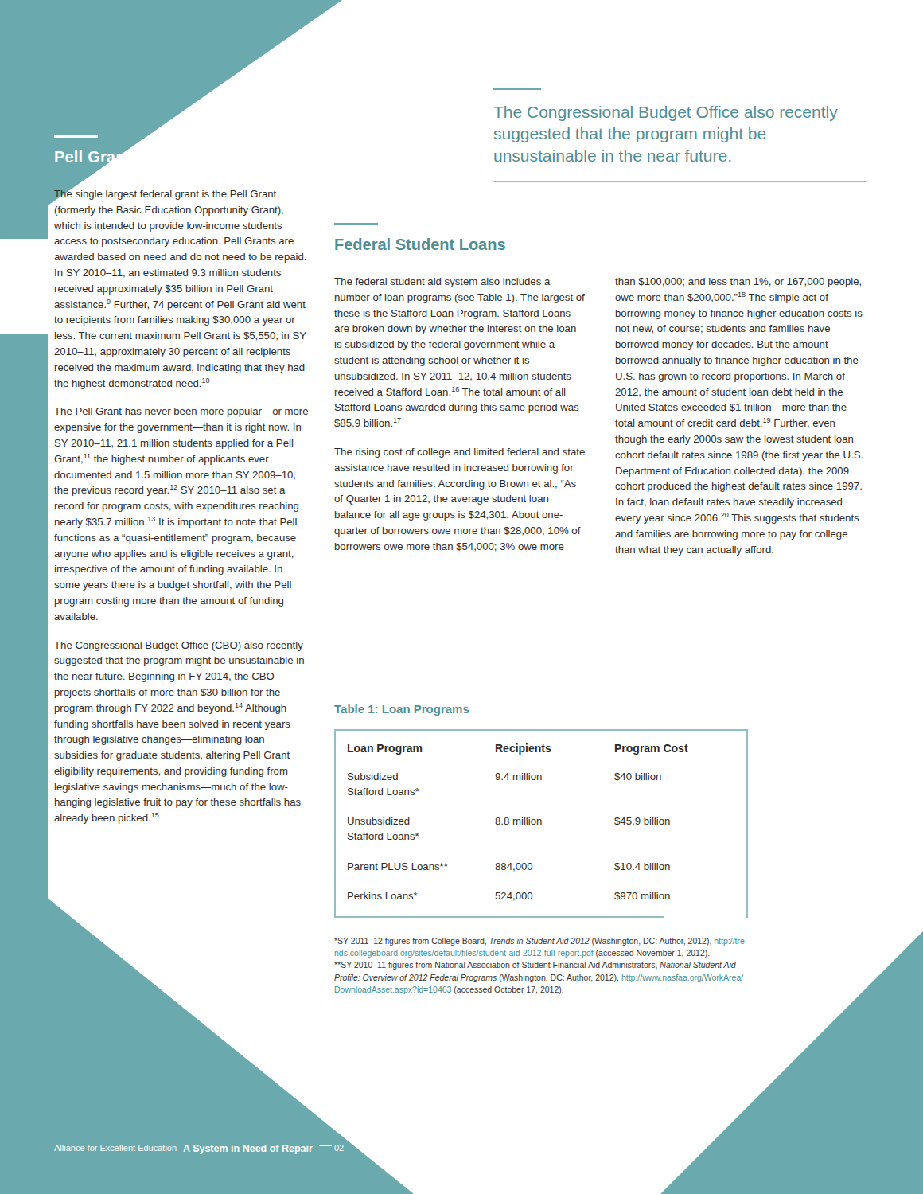The Congressional Budget Office also recently suggested that the program might be unsustainable in the near future.
Pell Grants
The single largest federal grant is the Pell Grant (formerly the Basic Education Opportunity Grant), which is intended to provide low-income students access to postsecondary education. Pell Grants are awarded based on need and do not need to be repaid. In SY 2010–11, an estimated 9.3 million students received approximately $35 billion in Pell Grant assistance.9 Further, 74 percent of Pell Grant aid went to recipients from families making $30,000 a year or less. The current maximum Pell Grant is $5,550; in SY 2010–11, approximately 30 percent of all recipients received the maximum award, indicating that they had the highest demonstrated need.10
The Pell Grant has never been more popular—or more expensive for the government—than it is right now. In SY 2010–11, 21.1 million students applied for a Pell Grant,11 the highest number of applicants ever documented and 1.5 million more than SY 2009–10, the previous record year.12 SY 2010–11 also set a record for program costs, with expenditures reaching nearly $35.7 million.13 It is important to note that Pell functions as a “quasi-entitlement” program, because anyone who applies and is eligible receives a grant, irrespective of the amount of funding available. In some years there is a budget shortfall, with the Pell program costing more than the amount of funding available.
The Congressional Budget Office (CBO) also recently suggested that the program might be unsustainable in the near future. Beginning in FY 2014, the CBO projects shortfalls of more than $30 billion for the program through FY 2022 and beyond.14 Although funding shortfalls have been solved in recent years through legislative changes—eliminating loan subsidies for graduate students, altering Pell Grant eligibility requirements, and providing funding from legislative savings mechanisms—much of the low-hanging legislative fruit to pay for these shortfalls has already been picked.15
Federal Student Loans
The federal student aid system also includes a number of loan programs (see Table 1). The largest of these is the Stafford Loan Program. Stafford Loans are broken down by whether the interest on the loan is subsidized by the federal government while a student is attending school or whether it is unsubsidized. In SY 2011–12, 10.4 million students received a Stafford Loan.16 The total amount of all Stafford Loans awarded during this same period was $85.9 billion.17
The rising cost of college and limited federal and state assistance have resulted in increased borrowing for students and families. According to Brown et al., “As of Quarter 1 in 2012, the average student loan balance for all age groups is $24,301. About one-quarter of borrowers owe more than $28,000; 10% of borrowers owe more than $54,000; 3% owe more than $100,000; and less than 1%, or 167,000 people, owe more than $200,000.”18 The simple act of borrowing money to finance higher education costs is not new, of course; students and families have borrowed money for decades. But the amount borrowed annually to finance higher education in the U.S. has grown to record proportions. In March of 2012, the amount of student loan debt held in the United States exceeded $1 trillion—more than the total amount of credit card debt.19 Further, even though the early 2000s saw the lowest student loan cohort default rates since 1989 (the first year the U.S. Department of Education collected data), the 2009 cohort produced the highest default rates since 1997. In fact, loan default rates have steadily increased every year since 2006.20 This suggests that students and families are borrowing more to pay for college than what they can actually afford.
Table 1: Loan Programs
| Loan Program | Recipients | Program Cost |
| --- | --- | --- |
| Subsidized Stafford Loans* | 9.4 million | $40 billion |
| Unsubsidized Stafford Loans* | 8.8 million | $45.9 billion |
| Parent PLUS Loans** | 884,000 | $10.4 billion |
| Perkins Loans* | 524,000 | $970 million |
*SY 2011–12 figures from College Board, Trends in Student Aid 2012 (Washington, DC: Author, 2012), http://trends.collegeboard.org/sites/default/files/student-aid-2012-full-report.pdf (accessed November 1, 2012).
**SY 2010–11 figures from National Association of Student Financial Aid Administrators, National Student Aid Profile: Overview of 2012 Federal Programs (Washington, DC: Author, 2012), http://www.nasfaa.org/WorkArea/DownloadAsset.aspx?id=10463 (accessed October 17, 2012).
Alliance for Excellent Education A System in Need of Repair 02